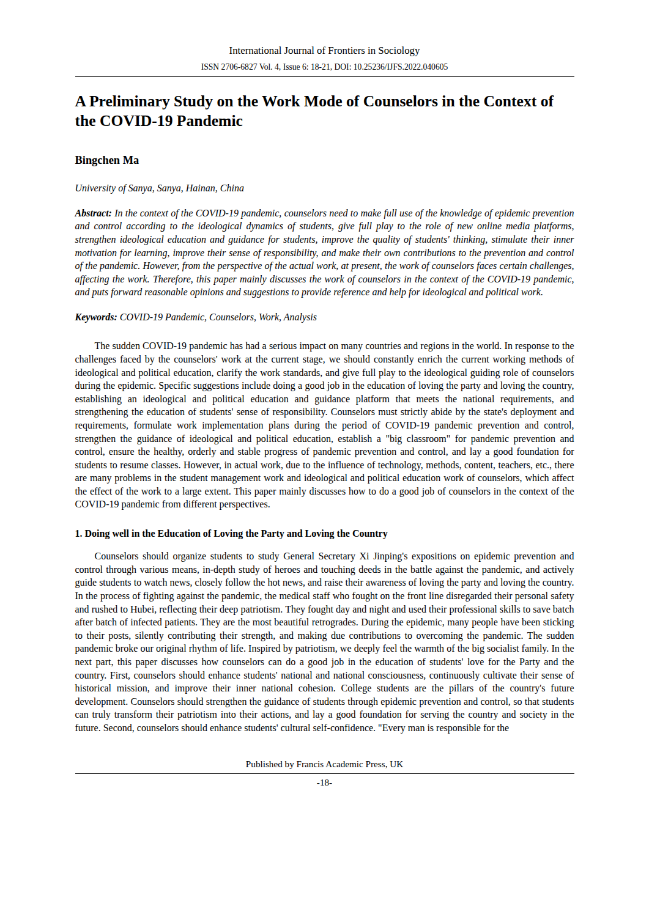International Journal of Frontiers in Sociology
ISSN 2706-6827 Vol. 4, Issue 6: 18-21, DOI: 10.25236/IJFS.2022.040605
A Preliminary Study on the Work Mode of Counselors in the Context of the COVID-19 Pandemic
Bingchen Ma
University of Sanya, Sanya, Hainan, China
Abstract: In the context of the COVID-19 pandemic, counselors need to make full use of the knowledge of epidemic prevention and control according to the ideological dynamics of students, give full play to the role of new online media platforms, strengthen ideological education and guidance for students, improve the quality of students' thinking, stimulate their inner motivation for learning, improve their sense of responsibility, and make their own contributions to the prevention and control of the pandemic. However, from the perspective of the actual work, at present, the work of counselors faces certain challenges, affecting the work. Therefore, this paper mainly discusses the work of counselors in the context of the COVID-19 pandemic, and puts forward reasonable opinions and suggestions to provide reference and help for ideological and political work.
Keywords: COVID-19 Pandemic, Counselors, Work, Analysis
The sudden COVID-19 pandemic has had a serious impact on many countries and regions in the world. In response to the challenges faced by the counselors' work at the current stage, we should constantly enrich the current working methods of ideological and political education, clarify the work standards, and give full play to the ideological guiding role of counselors during the epidemic. Specific suggestions include doing a good job in the education of loving the party and loving the country, establishing an ideological and political education and guidance platform that meets the national requirements, and strengthening the education of students' sense of responsibility. Counselors must strictly abide by the state's deployment and requirements, formulate work implementation plans during the period of COVID-19 pandemic prevention and control, strengthen the guidance of ideological and political education, establish a "big classroom" for pandemic prevention and control, ensure the healthy, orderly and stable progress of pandemic prevention and control, and lay a good foundation for students to resume classes. However, in actual work, due to the influence of technology, methods, content, teachers, etc., there are many problems in the student management work and ideological and political education work of counselors, which affect the effect of the work to a large extent. This paper mainly discusses how to do a good job of counselors in the context of the COVID-19 pandemic from different perspectives.
1. Doing well in the Education of Loving the Party and Loving the Country
Counselors should organize students to study General Secretary Xi Jinping's expositions on epidemic prevention and control through various means, in-depth study of heroes and touching deeds in the battle against the pandemic, and actively guide students to watch news, closely follow the hot news, and raise their awareness of loving the party and loving the country. In the process of fighting against the pandemic, the medical staff who fought on the front line disregarded their personal safety and rushed to Hubei, reflecting their deep patriotism. They fought day and night and used their professional skills to save batch after batch of infected patients. They are the most beautiful retrogrades. During the epidemic, many people have been sticking to their posts, silently contributing their strength, and making due contributions to overcoming the pandemic. The sudden pandemic broke our original rhythm of life. Inspired by patriotism, we deeply feel the warmth of the big socialist family. In the next part, this paper discusses how counselors can do a good job in the education of students' love for the Party and the country. First, counselors should enhance students' national and national consciousness, continuously cultivate their sense of historical mission, and improve their inner national cohesion. College students are the pillars of the country's future development. Counselors should strengthen the guidance of students through epidemic prevention and control, so that students can truly transform their patriotism into their actions, and lay a good foundation for serving the country and society in the future. Second, counselors should enhance students' cultural self-confidence. "Every man is responsible for the
Published by Francis Academic Press, UK
-18-